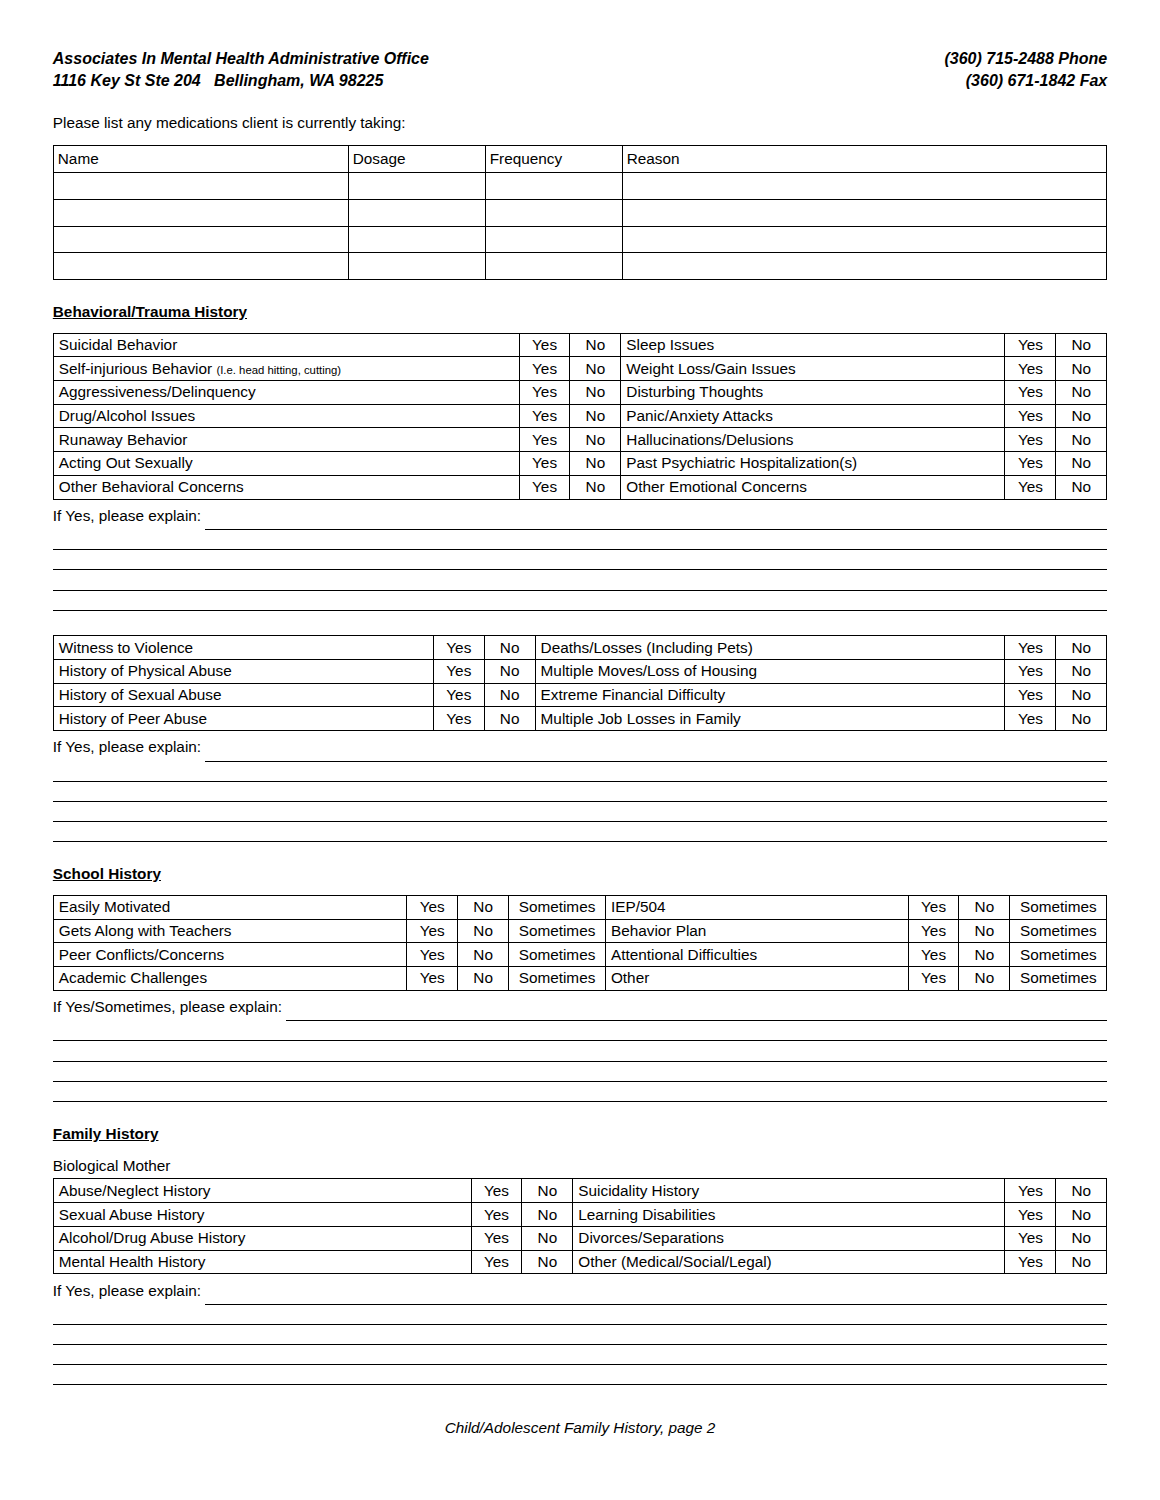Associates In Mental Health Administrative Office
1116 Key St Ste 204 Bellingham, WA 98225
(360) 715-2488 Phone
(360) 671-1842 Fax
Please list any medications client is currently taking:
| Name | Dosage | Frequency | Reason |
| --- | --- | --- | --- |
Behavioral/Trauma History
| Suicidal Behavior | Yes | No | Sleep Issues | Yes | No |
| Self-injurious Behavior (I.e. head hitting, cutting) | Yes | No | Weight Loss/Gain Issues | Yes | No |
| Aggressiveness/Delinquency | Yes | No | Disturbing Thoughts | Yes | No |
| Drug/Alcohol Issues | Yes | No | Panic/Anxiety Attacks | Yes | No |
| Runaway Behavior | Yes | No | Hallucinations/Delusions | Yes | No |
| Acting Out Sexually | Yes | No | Past Psychiatric Hospitalization(s) | Yes | No |
| Other Behavioral Concerns | Yes | No | Other Emotional Concerns | Yes | No |
If Yes, please explain:
| Witness to Violence | Yes | No | Deaths/Losses (Including Pets) | Yes | No |
| History of Physical Abuse | Yes | No | Multiple Moves/Loss of Housing | Yes | No |
| History of Sexual Abuse | Yes | No | Extreme Financial Difficulty | Yes | No |
| History of Peer Abuse | Yes | No | Multiple Job Losses in Family | Yes | No |
If Yes, please explain:
School History
| Easily Motivated | Yes | No | Sometimes | IEP/504 | Yes | No | Sometimes |
| Gets Along with Teachers | Yes | No | Sometimes | Behavior Plan | Yes | No | Sometimes |
| Peer Conflicts/Concerns | Yes | No | Sometimes | Attentional Difficulties | Yes | No | Sometimes |
| Academic Challenges | Yes | No | Sometimes | Other | Yes | No | Sometimes |
If Yes/Sometimes, please explain:
Family History
Biological Mother
| Abuse/Neglect History | Yes | No | Suicidality History | Yes | No |
| Sexual Abuse History | Yes | No | Learning Disabilities | Yes | No |
| Alcohol/Drug Abuse History | Yes | No | Divorces/Separations | Yes | No |
| Mental Health History | Yes | No | Other (Medical/Social/Legal) | Yes | No |
If Yes, please explain:
Child/Adolescent Family History, page 2